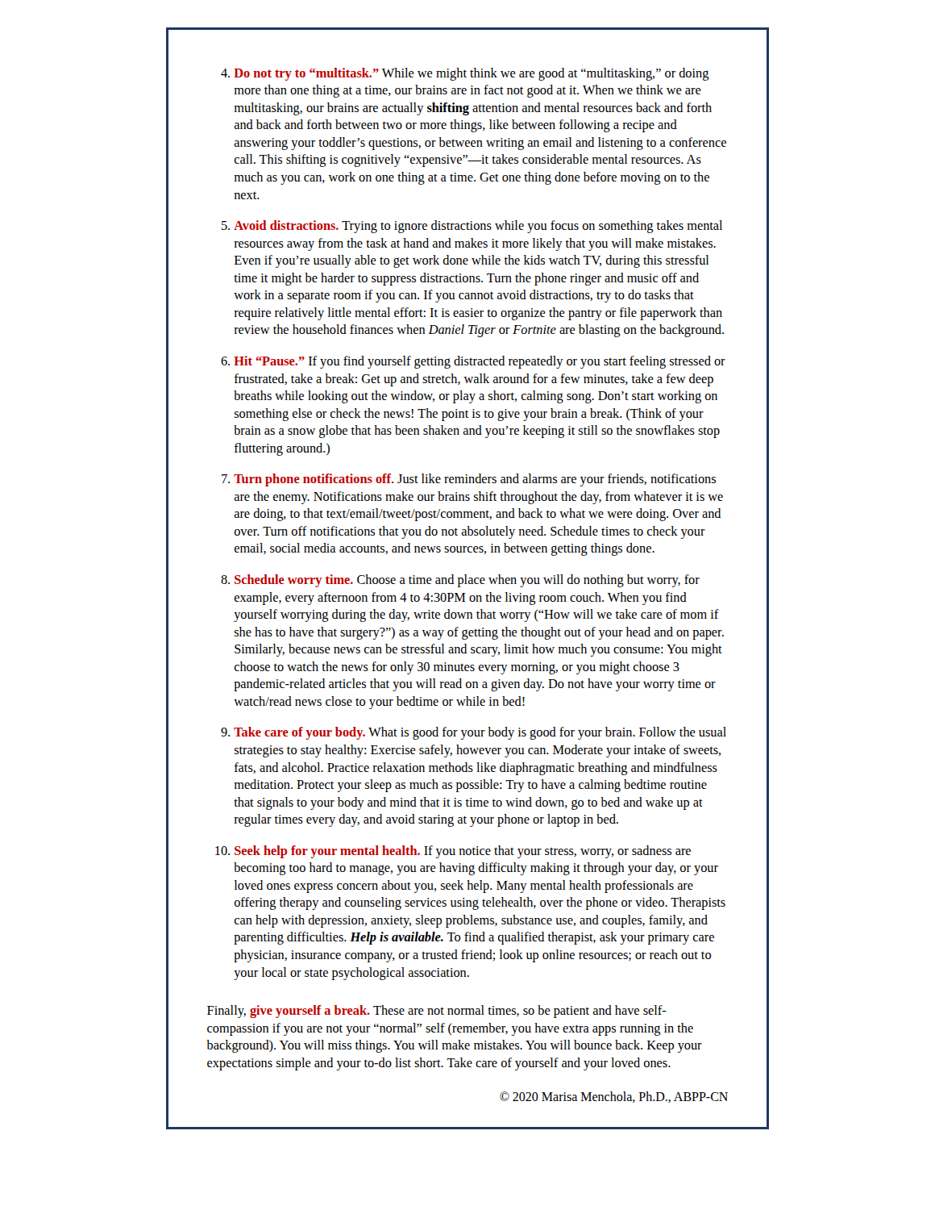Do not try to “multitask.” While we might think we are good at “multitasking,” or doing more than one thing at a time, our brains are in fact not good at it. When we think we are multitasking, our brains are actually shifting attention and mental resources back and forth and back and forth between two or more things, like between following a recipe and answering your toddler’s questions, or between writing an email and listening to a conference call. This shifting is cognitively “expensive”—it takes considerable mental resources. As much as you can, work on one thing at a time. Get one thing done before moving on to the next.
Avoid distractions. Trying to ignore distractions while you focus on something takes mental resources away from the task at hand and makes it more likely that you will make mistakes. Even if you’re usually able to get work done while the kids watch TV, during this stressful time it might be harder to suppress distractions. Turn the phone ringer and music off and work in a separate room if you can. If you cannot avoid distractions, try to do tasks that require relatively little mental effort: It is easier to organize the pantry or file paperwork than review the household finances when Daniel Tiger or Fortnite are blasting on the background.
Hit “Pause.” If you find yourself getting distracted repeatedly or you start feeling stressed or frustrated, take a break: Get up and stretch, walk around for a few minutes, take a few deep breaths while looking out the window, or play a short, calming song. Don’t start working on something else or check the news! The point is to give your brain a break. (Think of your brain as a snow globe that has been shaken and you’re keeping it still so the snowflakes stop fluttering around.)
Turn phone notifications off. Just like reminders and alarms are your friends, notifications are the enemy. Notifications make our brains shift throughout the day, from whatever it is we are doing, to that text/email/tweet/post/comment, and back to what we were doing. Over and over. Turn off notifications that you do not absolutely need. Schedule times to check your email, social media accounts, and news sources, in between getting things done.
Schedule worry time. Choose a time and place when you will do nothing but worry, for example, every afternoon from 4 to 4:30PM on the living room couch. When you find yourself worrying during the day, write down that worry (“How will we take care of mom if she has to have that surgery?”) as a way of getting the thought out of your head and on paper. Similarly, because news can be stressful and scary, limit how much you consume: You might choose to watch the news for only 30 minutes every morning, or you might choose 3 pandemic-related articles that you will read on a given day. Do not have your worry time or watch/read news close to your bedtime or while in bed!
Take care of your body. What is good for your body is good for your brain. Follow the usual strategies to stay healthy: Exercise safely, however you can. Moderate your intake of sweets, fats, and alcohol. Practice relaxation methods like diaphragmatic breathing and mindfulness meditation. Protect your sleep as much as possible: Try to have a calming bedtime routine that signals to your body and mind that it is time to wind down, go to bed and wake up at regular times every day, and avoid staring at your phone or laptop in bed.
Seek help for your mental health. If you notice that your stress, worry, or sadness are becoming too hard to manage, you are having difficulty making it through your day, or your loved ones express concern about you, seek help. Many mental health professionals are offering therapy and counseling services using telehealth, over the phone or video. Therapists can help with depression, anxiety, sleep problems, substance use, and couples, family, and parenting difficulties. Help is available. To find a qualified therapist, ask your primary care physician, insurance company, or a trusted friend; look up online resources; or reach out to your local or state psychological association.
Finally, give yourself a break. These are not normal times, so be patient and have self-compassion if you are not your “normal” self (remember, you have extra apps running in the background). You will miss things. You will make mistakes. You will bounce back. Keep your expectations simple and your to-do list short. Take care of yourself and your loved ones.
© 2020 Marisa Menchola, Ph.D., ABPP-CN